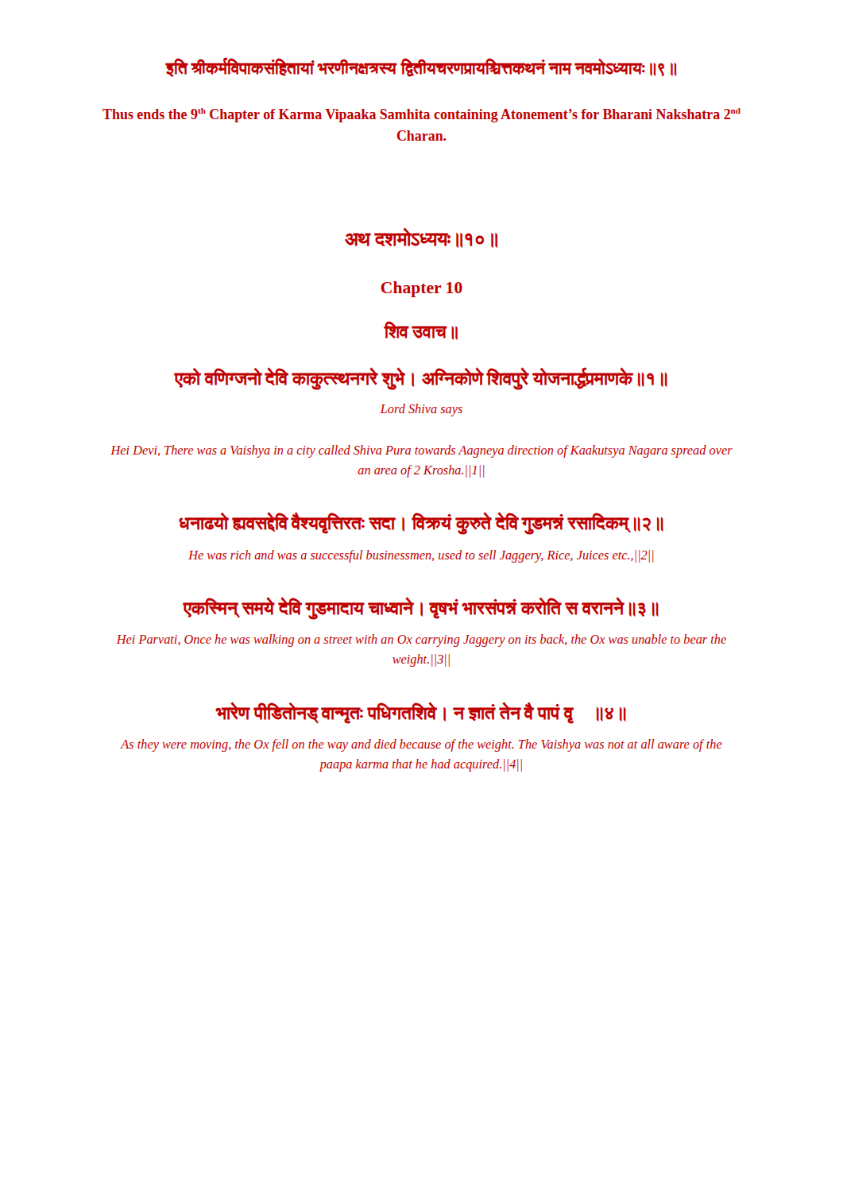इति श्रीकर्मविपाकसंहितायां भरणीनक्षत्रस्य द्वितीयचरणप्रायश्चित्तकथनं नाम नवमोऽध्यायः॥९॥
Thus ends the 9th Chapter of Karma Vipaaka Samhita containing Atonement’s for Bharani Nakshatra 2nd Charan.
अथ दशमोऽध्ययः॥१०॥
Chapter 10
शिव उवाच॥
एको वणिग्जनो देवि काकुत्स्थनगरे शुभे। अग्निकोणे शिवपुरे योजनार्द्धप्रमाणके॥१॥
Lord Shiva says
Hei Devi, There was a Vaishya in a city called Shiva Pura towards Aagneya direction of Kaakutsya Nagara spread over an area of 2 Krosha.||1||
धनाढयो ह्यवसद्देवि वैश्यवृत्तिरतः सदा। विक्रयं कुरुते देवि गुडमन्नं रसादिकम्॥२॥
He was rich and was a successful businessmen, used to sell Jaggery, Rice, Juices etc.,||2||
एकस्मिन् समये देवि गुडमादाय चाध्वाने। वृषभं भारसंपन्नं करोति स वरानने॥३॥
Hei Parvati, Once he was walking on a street with an Ox carrying Jaggery on its back, the Ox was unable to bear the weight.||3||
भारेण पीडितोनड् वान्मृतः पधिगतशिवे। न ज्ञातं तेन वै पापं वृ ॥४॥
As they were moving, the Ox fell on the way and died because of the weight. The Vaishya was not at all aware of the paapa karma that he had acquired.||4||